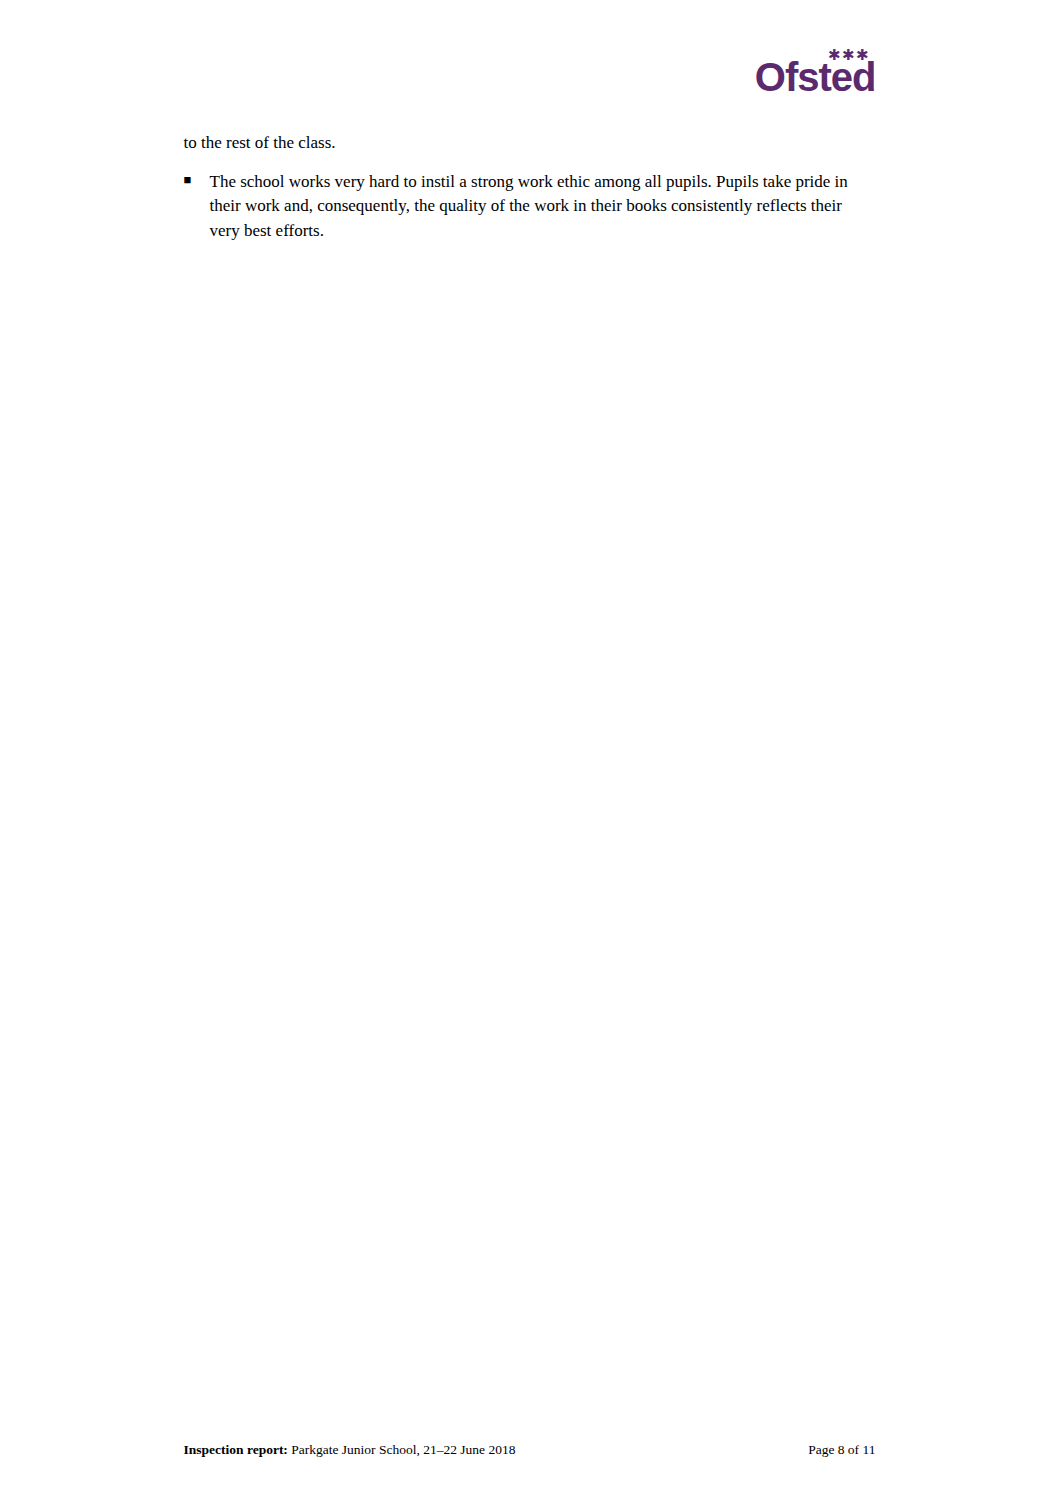✱✱✱ Ofsted
to the rest of the class.
The school works very hard to instil a strong work ethic among all pupils. Pupils take pride in their work and, consequently, the quality of the work in their books consistently reflects their very best efforts.
Inspection report: Parkgate Junior School, 21–22 June 2018
Page 8 of 11